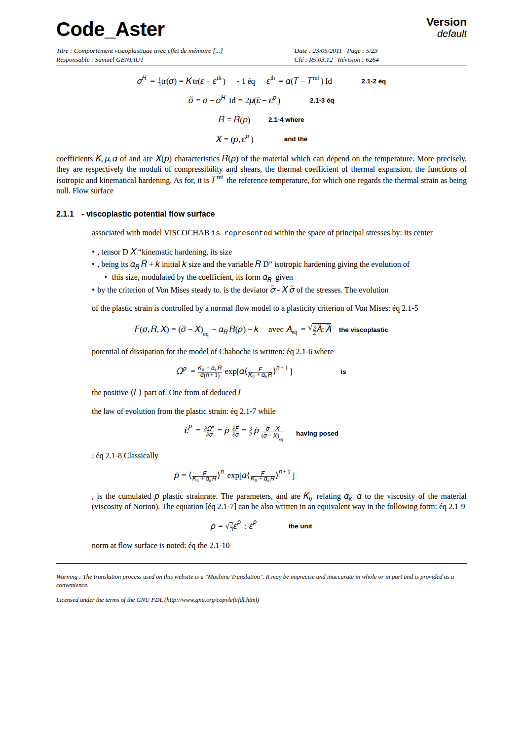Version default
Code_Aster
| Titre : Comportement viscoplastique avec effet de mémoire [...] | Date : 23/05/2011 Page : 5/23 |
| Responsable : Samuel GENIAUT | Clé : R5.03.12 Révision : 6264 |
σH = 13 tr(σ) = Ktr (ε− εth ) - 1 éq εth = α(T−Tref) Id
2.1-2 éq
σ~ = σ − σH Id = 2μ ( ε~ − εp )
2.1-3 éq
R=R(p)
2.1-4 where
X = ( p , εp )
and the
coefficients K,μ,α of and are X(p) characteristics R(p) of the material which can depend on the temperature. More precisely, they are respectively the moduli of compressibility and shears, the thermal coefficient of thermal expansion, the functions of isotropic and kinematical hardening. As for, it is Tref the reference temperature, for which one regards the thermal strain as being null. Flow surface
2.1.1- viscoplastic potential flow surface
associated with model VISCOCHAB is represented within the space of principal stresses by: its center
, tensor D X “kinematic hardening, its size
, being its αRR+k initial k size and the variable R D” isotropic hardening giving the evolution of
this size, modulated by the coefficient, its form αR given
by the criterion of Von Mises steady to. is the deviator σ~-X σ~ of the stresses. The evolution
of the plastic strain is controlled by a normal flow model to a plasticity criterion of Von Mises: éq 2.1-5
F (σ,R,X) = (σ~−X) eq − αRR(p) −k avec Aeq = 32 A~ : A~
the viscoplastic
potential of dissipation for the model of Chaboche is written: éq 2.1-6 where
Ωp = K0+αkR α(n+1) exp [ α ⟨ F K0+αkR ⟩n+1 ]
is
the positive ⟨F⟩ part of. One from of deduced F
the law of evolution from the plastic strain: éq 2.1-7 while
ε˙p = ∂Ωp ∂σ = p˙ ∂F ∂σ = 32 p˙ σ~−X (σ~−X) eq
having posed
: éq 2.1-8 Classically
p˙ = ⟨ F K0+αkR ⟩ n exp [ α ⟨ F K0+αkR ⟩n+1 ]
, is the cumulated p plastic strainrate. The parameters, and are K0 relating αk α to the viscosity of the material (viscosity of Norton). The equation [éq 2.1-7] can be also written in an equivalent way in the following form: éq 2.1-9
p˙ = 23 ε˙p : ε˙p
the unit
norm at flow surface is noted: éq the 2.1-10
Warning : The translation process used on this website is a "Machine Translation". It may be imprecise and inaccurate in whole or in part and is provided as a convenience.
Licensed under the terms of the GNU FDL (http://www.gnu.org/copyleft/fdl.html)